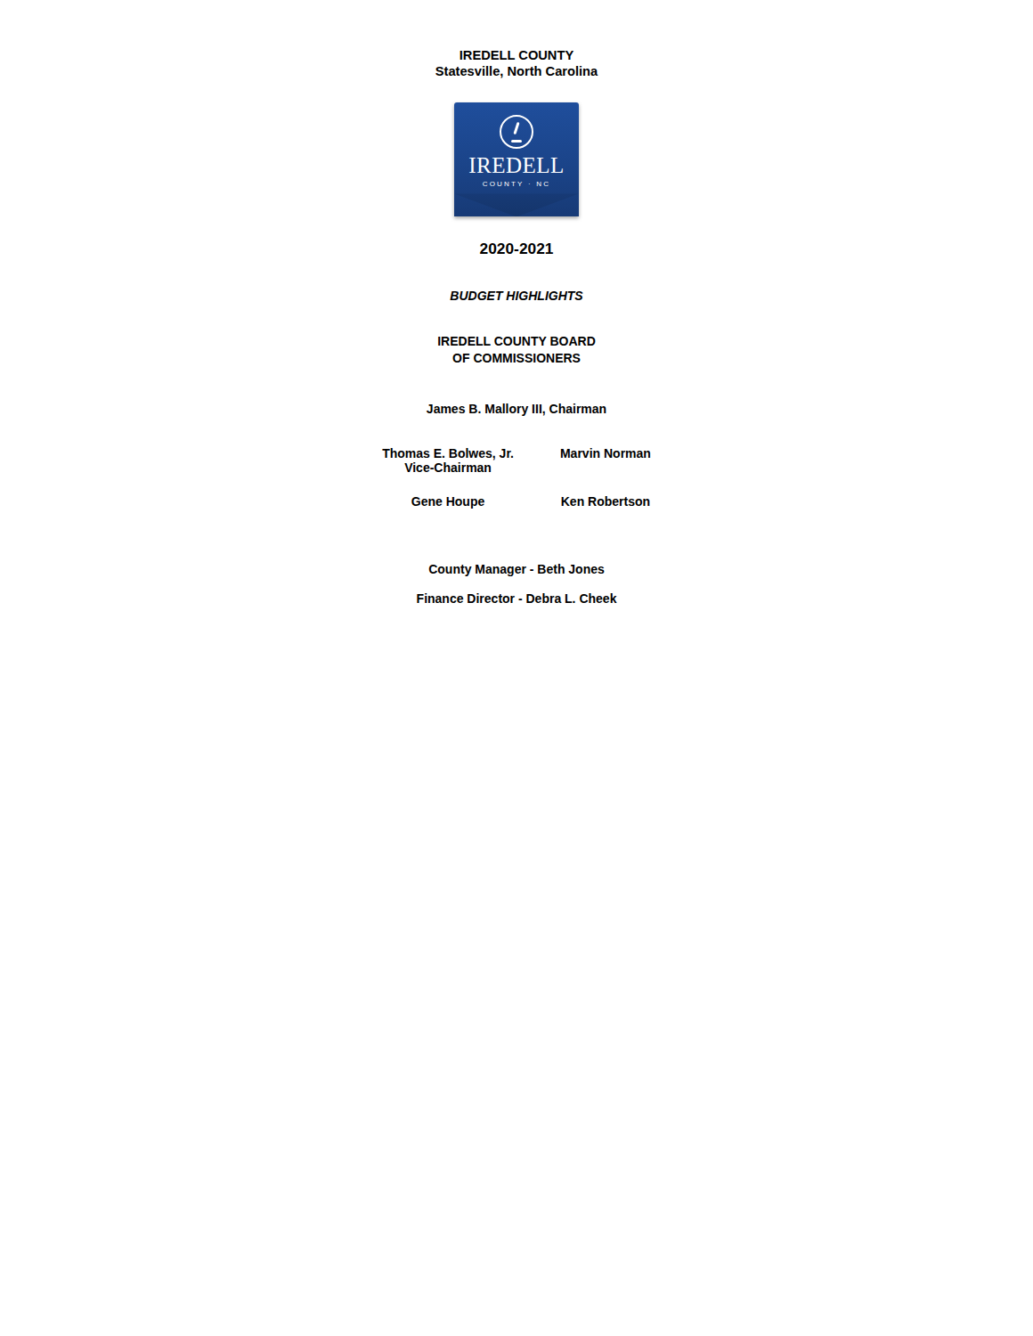IREDELL COUNTY
Statesville, North Carolina
IREDELL
COUNTY · NC
2020-2021
BUDGET HIGHLIGHTS
IREDELL COUNTY BOARD
OF COMMISSIONERS
James B. Mallory III, Chairman
| Thomas E. Bolwes, Jr. Vice-Chairman | Marvin Norman |
| Gene Houpe | Ken Robertson |
County Manager - Beth Jones
Finance Director - Debra L. Cheek